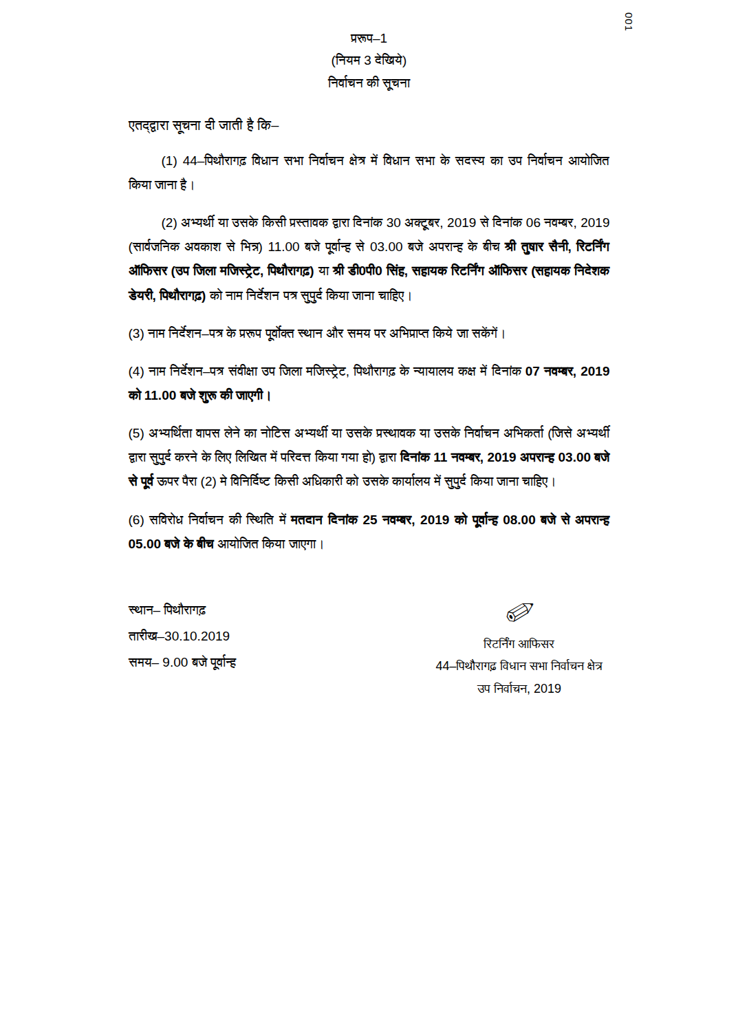001
प्ररूप–1 (नियम 3 देखिये) निर्वाचन की सूचना
एतद्द्वारा सूचना दी जाती है कि–
(1) 44–पिथौरागढ़ विधान सभा निर्वाचन क्षेत्र में विधान सभा के सदस्य का उप निर्वाचन आयोजित किया जाना है।
(2) अभ्यर्थी या उसके किसी प्रस्तावक द्वारा दिनांक 30 अक्टूबर, 2019 से दिनांक 06 नवम्बर, 2019 (सार्वजनिक अवकाश से भिन्न) 11.00 बजे पूर्वान्ह से 03.00 बजे अपरान्ह के बीच श्री तुषार सैनी, रिटर्निंग ऑफिसर (उप जिला मजिस्ट्रेट, पिथौरागढ़) या श्री डी0पी0 सिंह, सहायक रिटर्निंग ऑफिसर (सहायक निदेशक डेयरी, पिथौरागढ़) को नाम निर्देशन पत्र सुपुर्द किया जाना चाहिए।
(3) नाम निर्देशन–पत्र के प्ररूप पूर्वोक्त स्थान और समय पर अभिप्राप्त किये जा सकेंगें।
(4) नाम निर्देशन–पत्र संवीक्षा उप जिला मजिस्ट्रेट, पिथौरागढ़ के न्यायालय कक्ष में दिनांक 07 नवम्बर, 2019 को 11.00 बजे शुरू की जाएगी।
(5) अभ्यर्थिता वापस लेने का नोटिस अभ्यर्थी या उसके प्रस्थावक या उसके निर्वाचन अभिकर्ता (जिसे अभ्यर्थी द्वारा सुपुर्द करने के लिए लिखित में परिदत्त किया गया हो) द्वारा दिनांक 11 नवम्बर, 2019 अपरान्ह 03.00 बजे से पूर्व ऊपर पैरा (2) मे विनिर्दिष्ट किसी अधिकारी को उसके कार्यालय में सुपुर्द किया जाना चाहिए।
(6) सविरोध निर्वाचन की स्थिति में मतदान दिनांक 25 नवम्बर, 2019 को पूर्वान्ह 08.00 बजे से अपरान्ह 05.00 बजे के बीच आयोजित किया जाएगा।
स्थान– पिथौरागढ़
तारीख–30.10.2019
समय– 9.00 बजे पूर्वान्ह
✐
रिटर्निंग आफिसर
44–पिथौरागढ़ विधान सभा निर्वाचन क्षेत्र
उप निर्वाचन, 2019